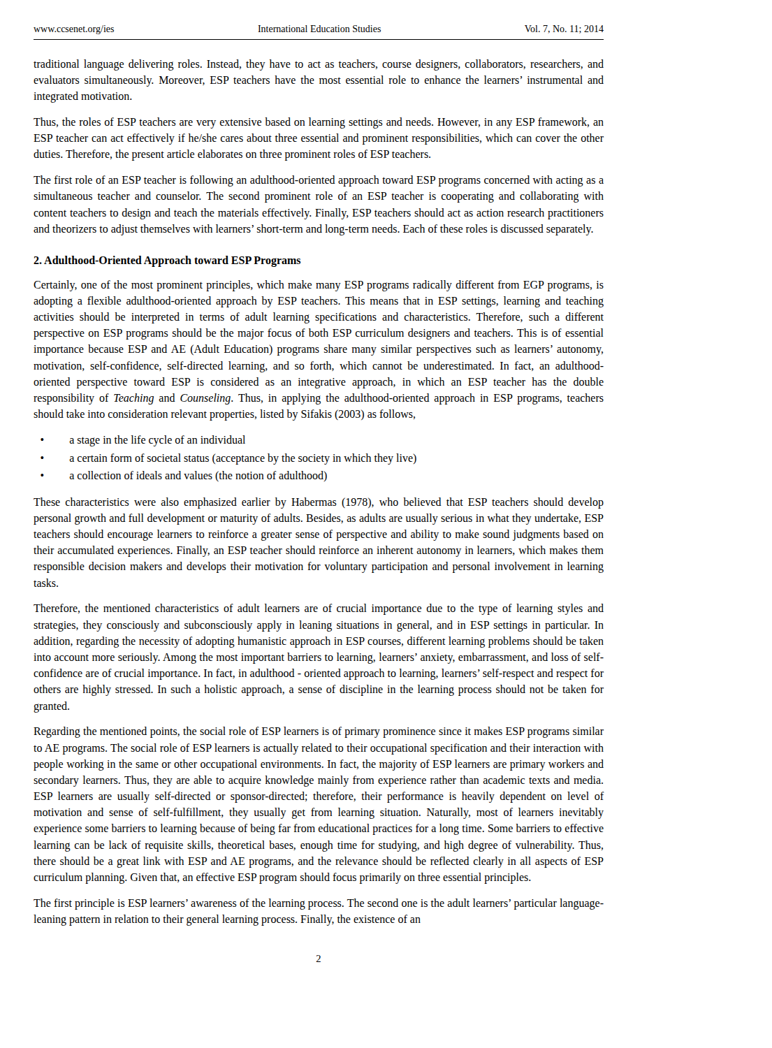www.ccsenet.org/ies
International Education Studies
Vol. 7, No. 11; 2014
traditional language delivering roles. Instead, they have to act as teachers, course designers, collaborators, researchers, and evaluators simultaneously. Moreover, ESP teachers have the most essential role to enhance the learners’ instrumental and integrated motivation.
Thus, the roles of ESP teachers are very extensive based on learning settings and needs. However, in any ESP framework, an ESP teacher can act effectively if he/she cares about three essential and prominent responsibilities, which can cover the other duties. Therefore, the present article elaborates on three prominent roles of ESP teachers.
The first role of an ESP teacher is following an adulthood-oriented approach toward ESP programs concerned with acting as a simultaneous teacher and counselor. The second prominent role of an ESP teacher is cooperating and collaborating with content teachers to design and teach the materials effectively. Finally, ESP teachers should act as action research practitioners and theorizers to adjust themselves with learners’ short-term and long-term needs. Each of these roles is discussed separately.
2. Adulthood-Oriented Approach toward ESP Programs
Certainly, one of the most prominent principles, which make many ESP programs radically different from EGP programs, is adopting a flexible adulthood-oriented approach by ESP teachers. This means that in ESP settings, learning and teaching activities should be interpreted in terms of adult learning specifications and characteristics. Therefore, such a different perspective on ESP programs should be the major focus of both ESP curriculum designers and teachers. This is of essential importance because ESP and AE (Adult Education) programs share many similar perspectives such as learners’ autonomy, motivation, self-confidence, self-directed learning, and so forth, which cannot be underestimated. In fact, an adulthood-oriented perspective toward ESP is considered as an integrative approach, in which an ESP teacher has the double responsibility of Teaching and Counseling. Thus, in applying the adulthood-oriented approach in ESP programs, teachers should take into consideration relevant properties, listed by Sifakis (2003) as follows,
a stage in the life cycle of an individual
a certain form of societal status (acceptance by the society in which they live)
a collection of ideals and values (the notion of adulthood)
These characteristics were also emphasized earlier by Habermas (1978), who believed that ESP teachers should develop personal growth and full development or maturity of adults. Besides, as adults are usually serious in what they undertake, ESP teachers should encourage learners to reinforce a greater sense of perspective and ability to make sound judgments based on their accumulated experiences. Finally, an ESP teacher should reinforce an inherent autonomy in learners, which makes them responsible decision makers and develops their motivation for voluntary participation and personal involvement in learning tasks.
Therefore, the mentioned characteristics of adult learners are of crucial importance due to the type of learning styles and strategies, they consciously and subconsciously apply in leaning situations in general, and in ESP settings in particular. In addition, regarding the necessity of adopting humanistic approach in ESP courses, different learning problems should be taken into account more seriously. Among the most important barriers to learning, learners’ anxiety, embarrassment, and loss of self-confidence are of crucial importance. In fact, in adulthood - oriented approach to learning, learners’ self-respect and respect for others are highly stressed. In such a holistic approach, a sense of discipline in the learning process should not be taken for granted.
Regarding the mentioned points, the social role of ESP learners is of primary prominence since it makes ESP programs similar to AE programs. The social role of ESP learners is actually related to their occupational specification and their interaction with people working in the same or other occupational environments. In fact, the majority of ESP learners are primary workers and secondary learners. Thus, they are able to acquire knowledge mainly from experience rather than academic texts and media. ESP learners are usually self-directed or sponsor-directed; therefore, their performance is heavily dependent on level of motivation and sense of self-fulfillment, they usually get from learning situation. Naturally, most of learners inevitably experience some barriers to learning because of being far from educational practices for a long time. Some barriers to effective learning can be lack of requisite skills, theoretical bases, enough time for studying, and high degree of vulnerability. Thus, there should be a great link with ESP and AE programs, and the relevance should be reflected clearly in all aspects of ESP curriculum planning. Given that, an effective ESP program should focus primarily on three essential principles.
The first principle is ESP learners’ awareness of the learning process. The second one is the adult learners’ particular language-leaning pattern in relation to their general learning process. Finally, the existence of an
2